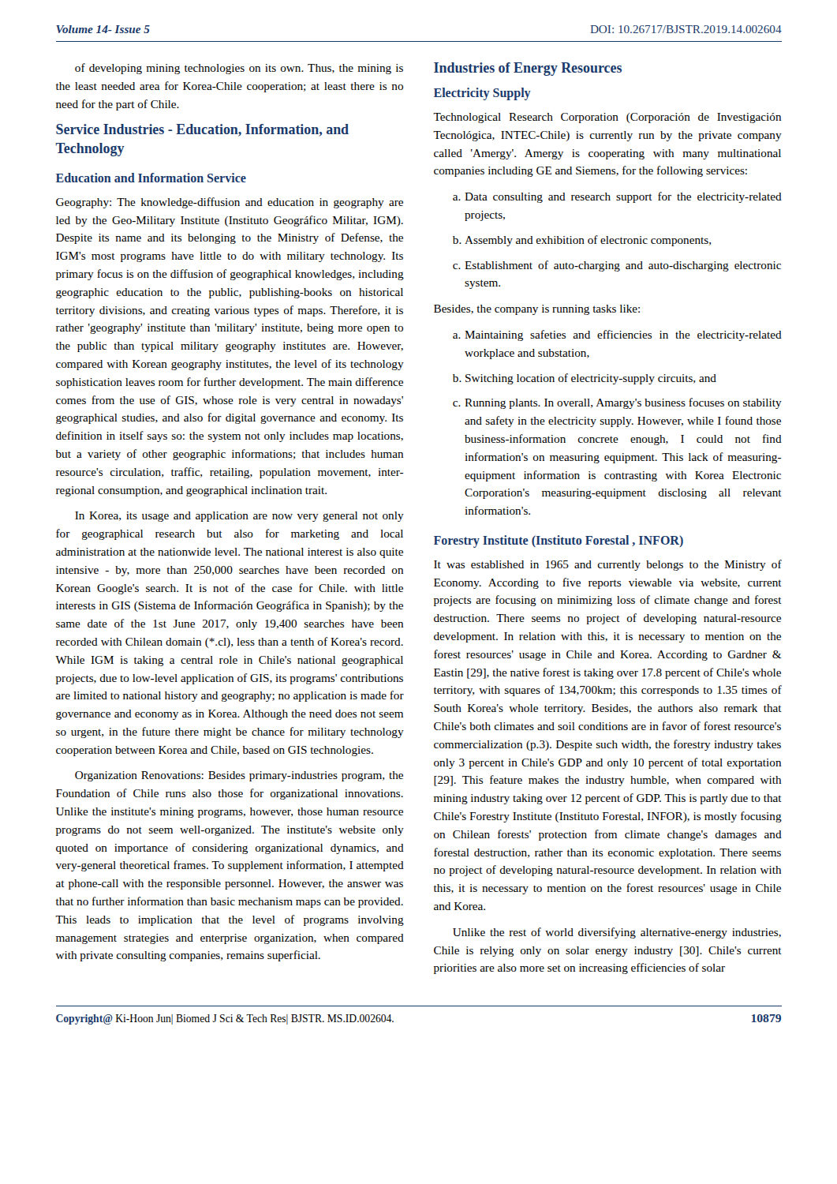Volume 14- Issue 5
DOI: 10.26717/BJSTR.2019.14.002604
of developing mining technologies on its own. Thus, the mining is the least needed area for Korea-Chile cooperation; at least there is no need for the part of Chile.
Service Industries - Education, Information, and Technology
Education and Information Service
Geography: The knowledge-diffusion and education in geography are led by the Geo-Military Institute (Instituto Geográfico Militar, IGM). Despite its name and its belonging to the Ministry of Defense, the IGM's most programs have little to do with military technology. Its primary focus is on the diffusion of geographical knowledges, including geographic education to the public, publishing-books on historical territory divisions, and creating various types of maps. Therefore, it is rather 'geography' institute than 'military' institute, being more open to the public than typical military geography institutes are. However, compared with Korean geography institutes, the level of its technology sophistication leaves room for further development. The main difference comes from the use of GIS, whose role is very central in nowadays' geographical studies, and also for digital governance and economy. Its definition in itself says so: the system not only includes map locations, but a variety of other geographic informations; that includes human resource's circulation, traffic, retailing, population movement, inter-regional consumption, and geographical inclination trait.
In Korea, its usage and application are now very general not only for geographical research but also for marketing and local administration at the nationwide level. The national interest is also quite intensive - by, more than 250,000 searches have been recorded on Korean Google's search. It is not of the case for Chile. with little interests in GIS (Sistema de Información Geográfica in Spanish); by the same date of the 1st June 2017, only 19,400 searches have been recorded with Chilean domain (*.cl), less than a tenth of Korea's record. While IGM is taking a central role in Chile's national geographical projects, due to low-level application of GIS, its programs' contributions are limited to national history and geography; no application is made for governance and economy as in Korea. Although the need does not seem so urgent, in the future there might be chance for military technology cooperation between Korea and Chile, based on GIS technologies.
Organization Renovations: Besides primary-industries program, the Foundation of Chile runs also those for organizational innovations. Unlike the institute's mining programs, however, those human resource programs do not seem well-organized. The institute's website only quoted on importance of considering organizational dynamics, and very-general theoretical frames. To supplement information, I attempted at phone-call with the responsible personnel. However, the answer was that no further information than basic mechanism maps can be provided. This leads to implication that the level of programs involving management strategies and enterprise organization, when compared with private consulting companies, remains superficial.
Industries of Energy Resources
Electricity Supply
Technological Research Corporation (Corporación de Investigación Tecnológica, INTEC-Chile) is currently run by the private company called 'Amergy'. Amergy is cooperating with many multinational companies including GE and Siemens, for the following services:
a. Data consulting and research support for the electricity-related projects,
b. Assembly and exhibition of electronic components,
c. Establishment of auto-charging and auto-discharging electronic system.
Besides, the company is running tasks like:
a. Maintaining safeties and efficiencies in the electricity-related workplace and substation,
b. Switching location of electricity-supply circuits, and
c. Running plants. In overall, Amargy's business focuses on stability and safety in the electricity supply. However, while I found those business-information concrete enough, I could not find information's on measuring equipment. This lack of measuring-equipment information is contrasting with Korea Electronic Corporation's measuring-equipment disclosing all relevant information's.
Forestry Institute (Instituto Forestal , INFOR)
It was established in 1965 and currently belongs to the Ministry of Economy. According to five reports viewable via website, current projects are focusing on minimizing loss of climate change and forest destruction. There seems no project of developing natural-resource development. In relation with this, it is necessary to mention on the forest resources' usage in Chile and Korea. According to Gardner & Eastin [29], the native forest is taking over 17.8 percent of Chile's whole territory, with squares of 134,700km; this corresponds to 1.35 times of South Korea's whole territory. Besides, the authors also remark that Chile's both climates and soil conditions are in favor of forest resource's commercialization (p.3). Despite such width, the forestry industry takes only 3 percent in Chile's GDP and only 10 percent of total exportation [29]. This feature makes the industry humble, when compared with mining industry taking over 12 percent of GDP. This is partly due to that Chile's Forestry Institute (Instituto Forestal, INFOR), is mostly focusing on Chilean forests' protection from climate change's damages and forestal destruction, rather than its economic explotation. There seems no project of developing natural-resource development. In relation with this, it is necessary to mention on the forest resources' usage in Chile and Korea.
Unlike the rest of world diversifying alternative-energy industries, Chile is relying only on solar energy industry [30]. Chile's current priorities are also more set on increasing efficiencies of solar
Copyright@ Ki-Hoon Jun| Biomed J Sci & Tech Res| BJSTR. MS.ID.002604.
10879